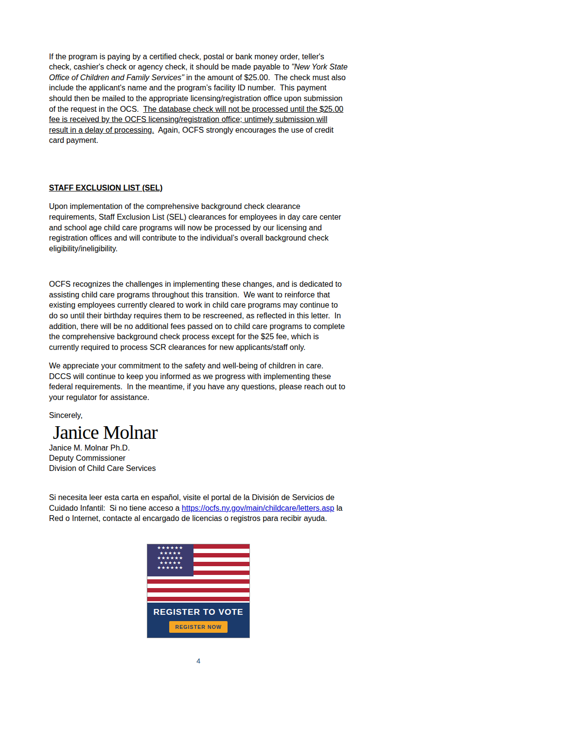If the program is paying by a certified check, postal or bank money order, teller's check, cashier's check or agency check, it should be made payable to "New York State Office of Children and Family Services" in the amount of $25.00. The check must also include the applicant's name and the program’s facility ID number. This payment should then be mailed to the appropriate licensing/registration office upon submission of the request in the OCS. The database check will not be processed until the $25.00 fee is received by the OCFS licensing/registration office; untimely submission will result in a delay of processing. Again, OCFS strongly encourages the use of credit card payment.
STAFF EXCLUSION LIST (SEL)
Upon implementation of the comprehensive background check clearance requirements, Staff Exclusion List (SEL) clearances for employees in day care center and school age child care programs will now be processed by our licensing and registration offices and will contribute to the individual’s overall background check eligibility/ineligibility.
OCFS recognizes the challenges in implementing these changes, and is dedicated to assisting child care programs throughout this transition. We want to reinforce that existing employees currently cleared to work in child care programs may continue to do so until their birthday requires them to be rescreened, as reflected in this letter. In addition, there will be no additional fees passed on to child care programs to complete the comprehensive background check process except for the $25 fee, which is currently required to process SCR clearances for new applicants/staff only.
We appreciate your commitment to the safety and well-being of children in care. DCCS will continue to keep you informed as we progress with implementing these federal requirements. In the meantime, if you have any questions, please reach out to your regulator for assistance.
Sincerely,
Janice Molnar
Janice M. Molnar Ph.D.
Deputy Commissioner
Division of Child Care Services
Si necesita leer esta carta en español, visite el portal de la División de Servicios de Cuidado Infantil: Si no tiene acceso a https://ocfs.ny.gov/main/childcare/letters.asp la Red o Internet, contacte al encargado de licencias o registros para recibir ayuda.
★★★★★★
★★★★★
★★★★★★
★★★★★
★★★★★★
REGISTER TO VOTE
REGISTER NOW
4